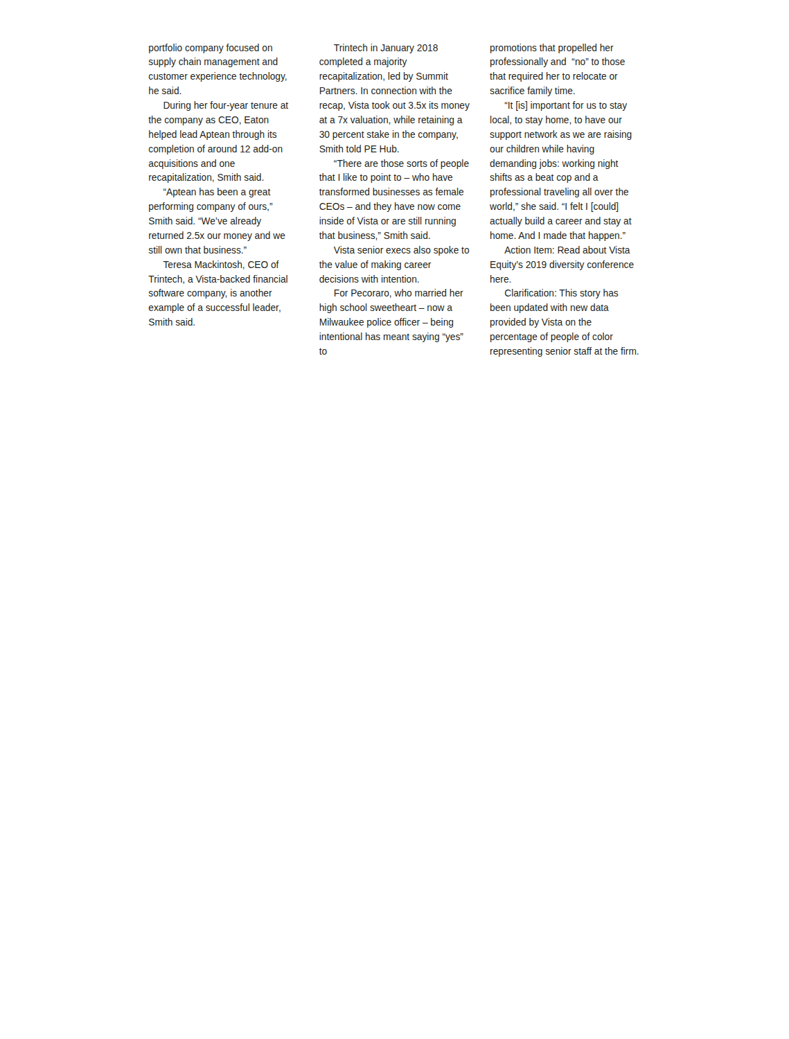portfolio company focused on supply chain management and customer experience technology, he said.
During her four-year tenure at the company as CEO, Eaton helped lead Aptean through its completion of around 12 add-on acquisitions and one recapitalization, Smith said.
“Aptean has been a great performing company of ours,” Smith said. “We’ve already returned 2.5x our money and we still own that business.”
Teresa Mackintosh, CEO of Trintech, a Vista-backed financial software company, is another example of a successful leader, Smith said.
Trintech in January 2018 completed a majority recapitalization, led by Summit Partners. In connection with the recap, Vista took out 3.5x its money at a 7x valuation, while retaining a 30 percent stake in the company, Smith told PE Hub.
“There are those sorts of people that I like to point to – who have transformed businesses as female CEOs – and they have now come inside of Vista or are still running that business,” Smith said.
Vista senior execs also spoke to the value of making career decisions with intention.
For Pecoraro, who married her high school sweetheart – now a Milwaukee police officer – being intentional has meant saying “yes” to
promotions that propelled her professionally and “no” to those that required her to relocate or sacrifice family time.
“It [is] important for us to stay local, to stay home, to have our support network as we are raising our children while having demanding jobs: working night shifts as a beat cop and a professional traveling all over the world,” she said. “I felt I [could] actually build a career and stay at home. And I made that happen.”
Action Item: Read about Vista Equity’s 2019 diversity conference here.
Clarification: This story has been updated with new data provided by Vista on the percentage of people of color representing senior staff at the firm.